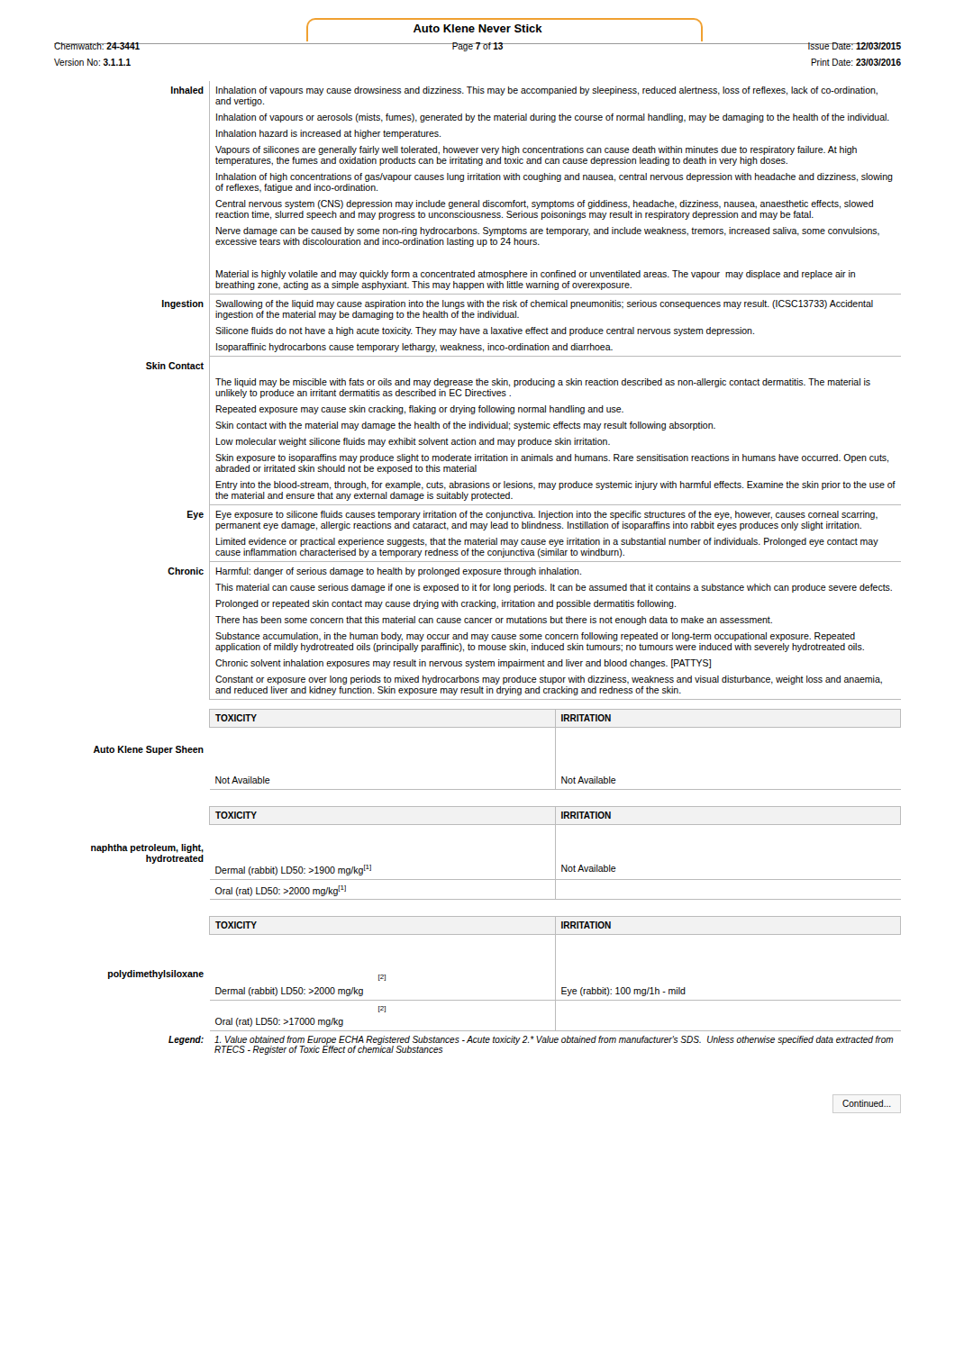Auto Klene Never Stick
Chemwatch: 24-3441 Page 7 of 13 Issue Date: 12/03/2015
Version No: 3.1.1.1 Print Date: 23/03/2016
| Inhaled | Inhalation of vapours may cause drowsiness and dizziness. This may be accompanied by sleepiness, reduced alertness, loss of reflexes, lack of co-ordination, and vertigo. Inhalation of vapours or aerosols (mists, fumes), generated by the material during the course of normal handling, may be damaging to the health of the individual. Inhalation hazard is increased at higher temperatures. Vapours of silicones are generally fairly well tolerated, however very high concentrations can cause death within minutes due to respiratory failure. At high temperatures, the fumes and oxidation products can be irritating and toxic and can cause depression leading to death in very high doses. Inhalation of high concentrations of gas/vapour causes lung irritation with coughing and nausea, central nervous depression with headache and dizziness, slowing of reflexes, fatigue and inco-ordination. Central nervous system (CNS) depression may include general discomfort, symptoms of giddiness, headache, dizziness, nausea, anaesthetic effects, slowed reaction time, slurred speech and may progress to unconsciousness. Serious poisonings may result in respiratory depression and may be fatal. Nerve damage can be caused by some non-ring hydrocarbons. Symptoms are temporary, and include weakness, tremors, increased saliva, some convulsions, excessive tears with discolouration and inco-ordination lasting up to 24 hours. Material is highly volatile and may quickly form a concentrated atmosphere in confined or unventilated areas. The vapour may displace and replace air in breathing zone, acting as a simple asphyxiant. This may happen with little warning of overexposure. |
| Ingestion | Swallowing of the liquid may cause aspiration into the lungs with the risk of chemical pneumonitis; serious consequences may result. (ICSC13733) Accidental ingestion of the material may be damaging to the health of the individual. Silicone fluids do not have a high acute toxicity. They may have a laxative effect and produce central nervous system depression. Isoparaffinic hydrocarbons cause temporary lethargy, weakness, inco-ordination and diarrhoea. |
| Skin Contact | The liquid may be miscible with fats or oils and may degrease the skin, producing a skin reaction described as non-allergic contact dermatitis. The material is unlikely to produce an irritant dermatitis as described in EC Directives . Repeated exposure may cause skin cracking, flaking or drying following normal handling and use. Skin contact with the material may damage the health of the individual; systemic effects may result following absorption. Low molecular weight silicone fluids may exhibit solvent action and may produce skin irritation. Skin exposure to isoparaffins may produce slight to moderate irritation in animals and humans. Rare sensitisation reactions in humans have occurred. Open cuts, abraded or irritated skin should not be exposed to this material Entry into the blood-stream, through, for example, cuts, abrasions or lesions, may produce systemic injury with harmful effects. Examine the skin prior to the use of the material and ensure that any external damage is suitably protected. |
| Eye | Eye exposure to silicone fluids causes temporary irritation of the conjunctiva. Injection into the specific structures of the eye, however, causes corneal scarring, permanent eye damage, allergic reactions and cataract, and may lead to blindness. Instillation of isoparaffins into rabbit eyes produces only slight irritation. Limited evidence or practical experience suggests, that the material may cause eye irritation in a substantial number of individuals. Prolonged eye contact may cause inflammation characterised by a temporary redness of the conjunctiva (similar to windburn). |
| Chronic | Harmful: danger of serious damage to health by prolonged exposure through inhalation. This material can cause serious damage if one is exposed to it for long periods. It can be assumed that it contains a substance which can produce severe defects. Prolonged or repeated skin contact may cause drying with cracking, irritation and possible dermatitis following. There has been some concern that this material can cause cancer or mutations but there is not enough data to make an assessment. Substance accumulation, in the human body, may occur and may cause some concern following repeated or long-term occupational exposure. Repeated application of mildly hydrotreated oils (principally paraffinic), to mouse skin, induced skin tumours; no tumours were induced with severely hydrotreated oils. Chronic solvent inhalation exposures may result in nervous system impairment and liver and blood changes. [PATTYS] Constant or exposure over long periods to mixed hydrocarbons may produce stupor with dizziness, weakness and visual disturbance, weight loss and anaemia, and reduced liver and kidney function. Skin exposure may result in drying and cracking and redness of the skin. |
| Auto Klene Super Sheen | / TOXICITY / IRRITATION / / Not Available / Not Available / |
| naphtha petroleum, light, hydrotreated | / TOXICITY / IRRITATION / / Dermal (rabbit) LD50: >1900 mg/kg [1] / Not Available / / Oral (rat) LD50: >2000 mg/kg [1] / / |
| polydimethylsiloxane | / TOXICITY / IRRITATION / / [2] Dermal (rabbit) LD50: >2000 mg/kg / Eye (rabbit): 100 mg/1h - mild / / [2] Oral (rat) LD50: >17000 mg/kg / / |
| Legend: | 1. Value obtained from Europe ECHA Registered Substances - Acute toxicity 2.* Value obtained from manufacturer's SDS. Unless otherwise specified data extracted from RTECS - Register of Toxic Effect of chemical Substances |
Continued...